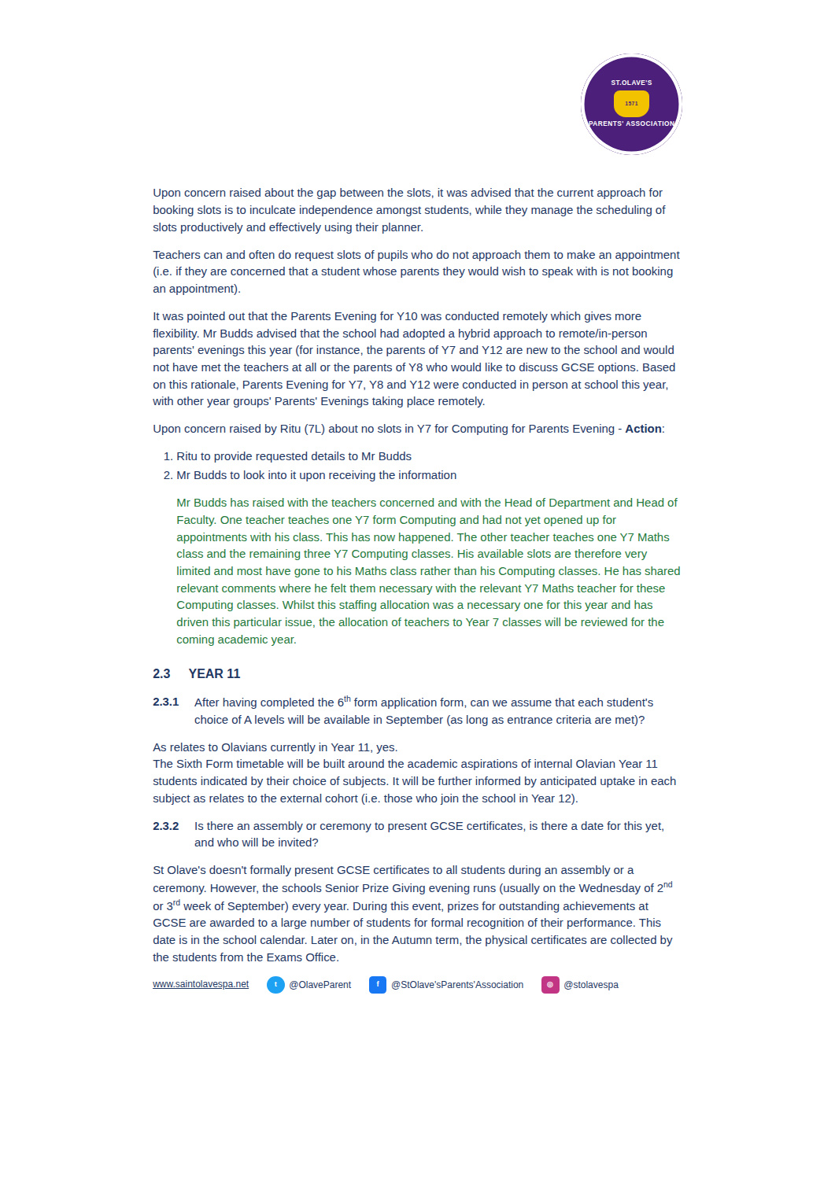ST.OLAVE'S
1571
PARENTS' ASSOCIATION
Upon concern raised about the gap between the slots, it was advised that the current approach for booking slots is to inculcate independence amongst students, while they manage the scheduling of slots productively and effectively using their planner.
Teachers can and often do request slots of pupils who do not approach them to make an appointment (i.e. if they are concerned that a student whose parents they would wish to speak with is not booking an appointment).
It was pointed out that the Parents Evening for Y10 was conducted remotely which gives more flexibility. Mr Budds advised that the school had adopted a hybrid approach to remote/in-person parents' evenings this year (for instance, the parents of Y7 and Y12 are new to the school and would not have met the teachers at all or the parents of Y8 who would like to discuss GCSE options. Based on this rationale, Parents Evening for Y7, Y8 and Y12 were conducted in person at school this year, with other year groups' Parents' Evenings taking place remotely.
Upon concern raised by Ritu (7L) about no slots in Y7 for Computing for Parents Evening - Action:
Ritu to provide requested details to Mr Budds
Mr Budds to look into it upon receiving the information
Mr Budds has raised with the teachers concerned and with the Head of Department and Head of Faculty. One teacher teaches one Y7 form Computing and had not yet opened up for appointments with his class. This has now happened. The other teacher teaches one Y7 Maths class and the remaining three Y7 Computing classes. His available slots are therefore very limited and most have gone to his Maths class rather than his Computing classes. He has shared relevant comments where he felt them necessary with the relevant Y7 Maths teacher for these Computing classes. Whilst this staffing allocation was a necessary one for this year and has driven this particular issue, the allocation of teachers to Year 7 classes will be reviewed for the coming academic year.
2.3 YEAR 11
2.3.1 After having completed the 6th form application form, can we assume that each student's choice of A levels will be available in September (as long as entrance criteria are met)?
As relates to Olavians currently in Year 11, yes.
The Sixth Form timetable will be built around the academic aspirations of internal Olavian Year 11 students indicated by their choice of subjects. It will be further informed by anticipated uptake in each subject as relates to the external cohort (i.e. those who join the school in Year 12).
2.3.2 Is there an assembly or ceremony to present GCSE certificates, is there a date for this yet, and who will be invited?
St Olave's doesn't formally present GCSE certificates to all students during an assembly or a ceremony. However, the schools Senior Prize Giving evening runs (usually on the Wednesday of 2nd or 3rd week of September) every year. During this event, prizes for outstanding achievements at GCSE are awarded to a large number of students for formal recognition of their performance. This date is in the school calendar. Later on, in the Autumn term, the physical certificates are collected by the students from the Exams Office.
www.saintolavespa.net t@OlaveParent f@StOlave'sParents'Association ◎@stolavespa